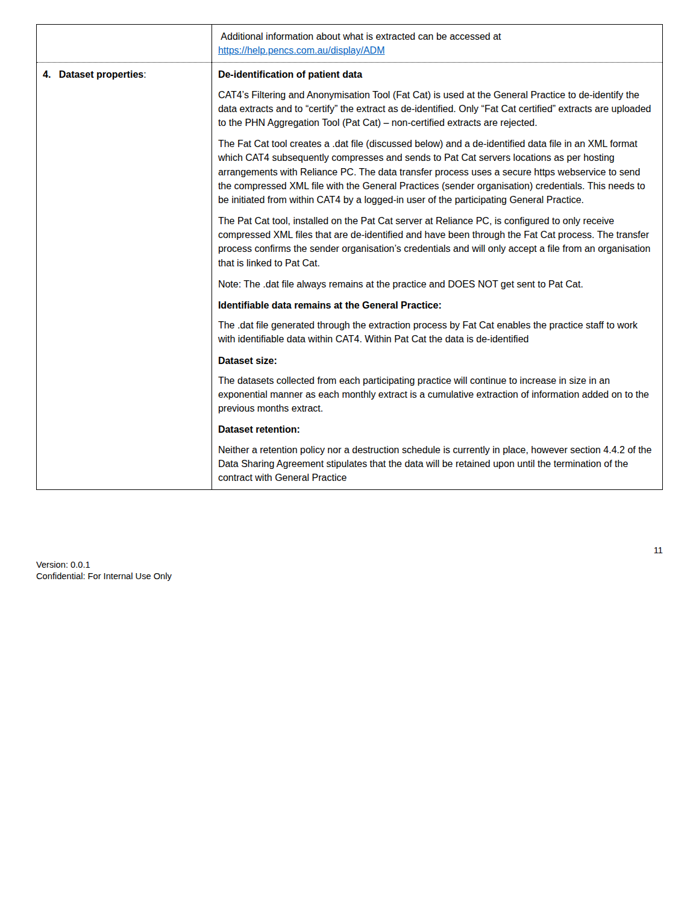| | Additional information about what is extracted can be accessed at https://help.pencs.com.au/display/ADM |
| 4. Dataset properties : | De-identification of patient data CAT4’s Filtering and Anonymisation Tool (Fat Cat) is used at the General Practice to de-identify the data extracts and to “certify” the extract as de-identified. Only “Fat Cat certified” extracts are uploaded to the PHN Aggregation Tool (Pat Cat) – non-certified extracts are rejected. The Fat Cat tool creates a .dat file (discussed below) and a de-identified data file in an XML format which CAT4 subsequently compresses and sends to Pat Cat servers locations as per hosting arrangements with Reliance PC. The data transfer process uses a secure https webservice to send the compressed XML file with the General Practices (sender organisation) credentials. This needs to be initiated from within CAT4 by a logged-in user of the participating General Practice. The Pat Cat tool, installed on the Pat Cat server at Reliance PC, is configured to only receive compressed XML files that are de-identified and have been through the Fat Cat process. The transfer process confirms the sender organisation’s credentials and will only accept a file from an organisation that is linked to Pat Cat. Note: The .dat file always remains at the practice and DOES NOT get sent to Pat Cat. Identifiable data remains at the General Practice: The .dat file generated through the extraction process by Fat Cat enables the practice staff to work with identifiable data within CAT4. Within Pat Cat the data is de-identified Dataset size: The datasets collected from each participating practice will continue to increase in size in an exponential manner as each monthly extract is a cumulative extraction of information added on to the previous months extract. Dataset retention: Neither a retention policy nor a destruction schedule is currently in place, however section 4.4.2 of the Data Sharing Agreement stipulates that the data will be retained upon until the termination of the contract with General Practice |
11
Version: 0.0.1
Confidential: For Internal Use Only